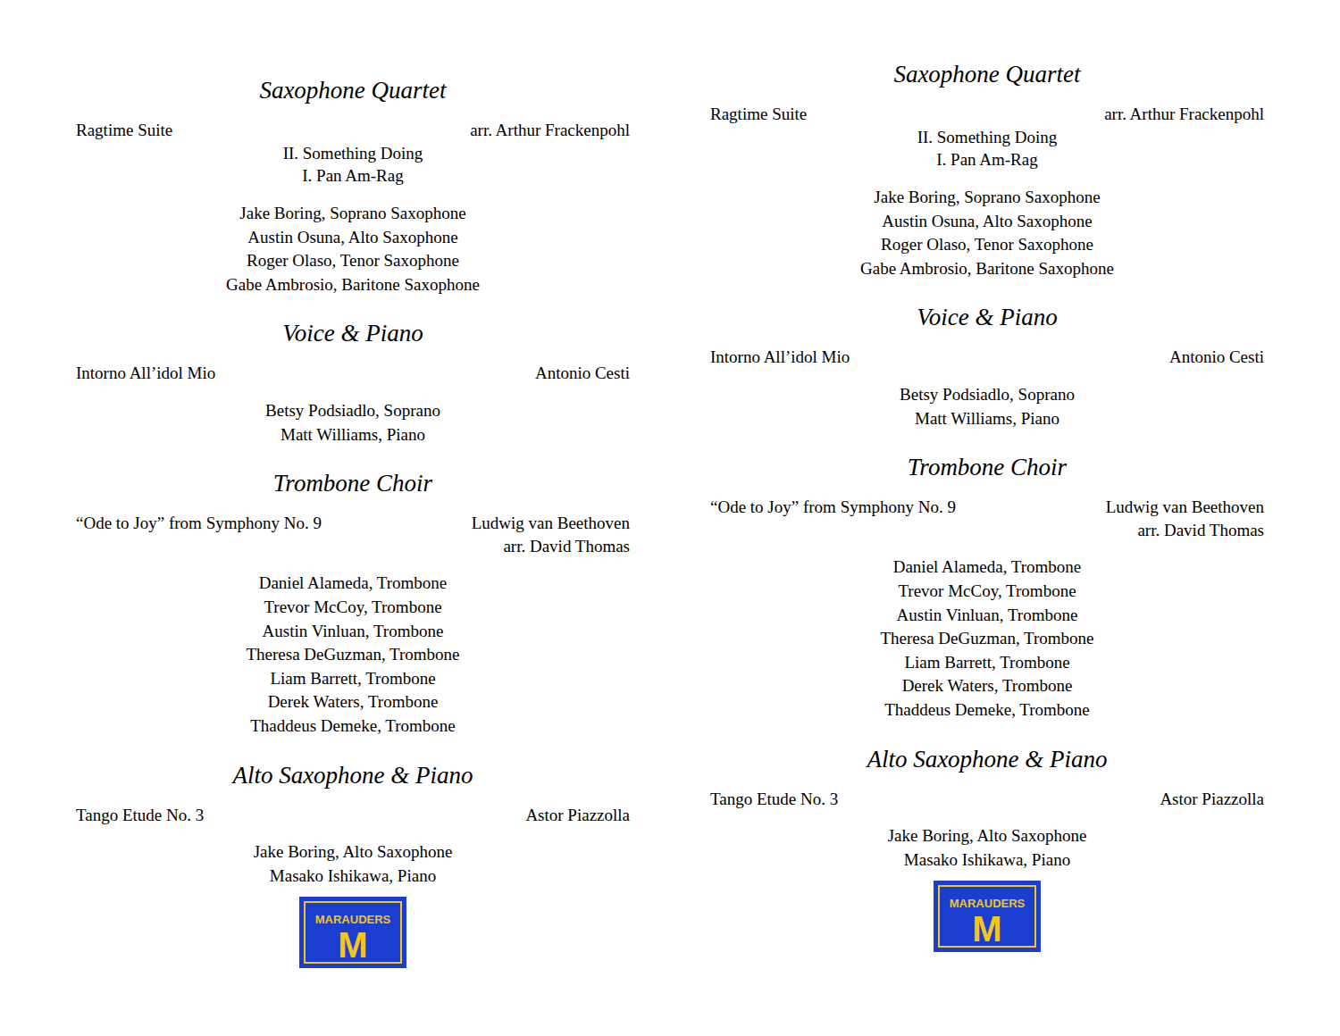Saxophone Quartet
Ragtime Suite arr. Arthur Frackenpohl
II. Something Doing
I. Pan Am-Rag
Jake Boring, Soprano Saxophone
Austin Osuna, Alto Saxophone
Roger Olaso, Tenor Saxophone
Gabe Ambrosio, Baritone Saxophone
Voice & Piano
Intorno All’idol Mio Antonio Cesti
Betsy Podsiadlo, Soprano
Matt Williams, Piano
Trombone Choir
“Ode to Joy” from Symphony No. 9 Ludwig van Beethoven
arr. David Thomas
Daniel Alameda, Trombone
Trevor McCoy, Trombone
Austin Vinluan, Trombone
Theresa DeGuzman, Trombone
Liam Barrett, Trombone
Derek Waters, Trombone
Thaddeus Demeke, Trombone
Alto Saxophone & Piano
Tango Etude No. 3 Astor Piazzolla
Jake Boring, Alto Saxophone
Masako Ishikawa, Piano
MARAUDERS M
Saxophone Quartet
Ragtime Suite arr. Arthur Frackenpohl
II. Something Doing
I. Pan Am-Rag
Jake Boring, Soprano Saxophone
Austin Osuna, Alto Saxophone
Roger Olaso, Tenor Saxophone
Gabe Ambrosio, Baritone Saxophone
Voice & Piano
Intorno All’idol Mio Antonio Cesti
Betsy Podsiadlo, Soprano
Matt Williams, Piano
Trombone Choir
“Ode to Joy” from Symphony No. 9 Ludwig van Beethoven
arr. David Thomas
Daniel Alameda, Trombone
Trevor McCoy, Trombone
Austin Vinluan, Trombone
Theresa DeGuzman, Trombone
Liam Barrett, Trombone
Derek Waters, Trombone
Thaddeus Demeke, Trombone
Alto Saxophone & Piano
Tango Etude No. 3 Astor Piazzolla
Jake Boring, Alto Saxophone
Masako Ishikawa, Piano
MARAUDERS M